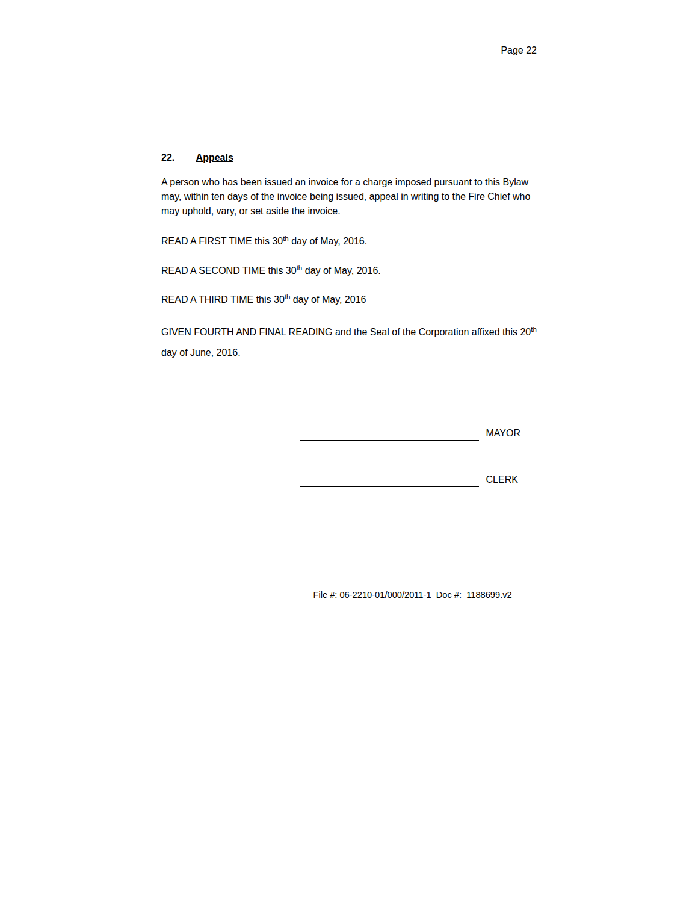Page 22
22. Appeals
A person who has been issued an invoice for a charge imposed pursuant to this Bylaw may, within ten days of the invoice being issued, appeal in writing to the Fire Chief who may uphold, vary, or set aside the invoice.
READ A FIRST TIME this 30th day of May, 2016.
READ A SECOND TIME this 30th day of May, 2016.
READ A THIRD TIME this 30th day of May, 2016
GIVEN FOURTH AND FINAL READING and the Seal of the Corporation affixed this 20th day of June, 2016.
MAYOR
CLERK
File #: 06-2210-01/000/2011-1 Doc #: 1188699.v2